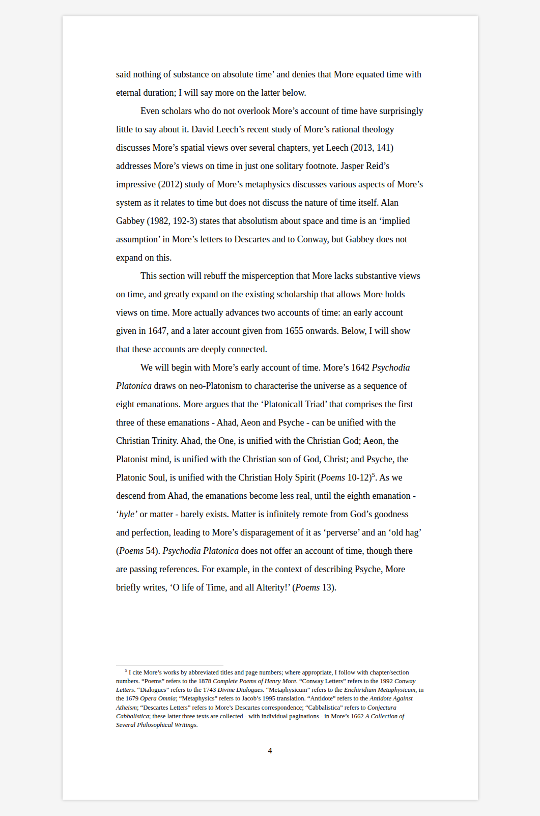said nothing of substance on absolute time’ and denies that More equated time with eternal duration; I will say more on the latter below.
Even scholars who do not overlook More’s account of time have surprisingly little to say about it. David Leech’s recent study of More’s rational theology discusses More’s spatial views over several chapters, yet Leech (2013, 141) addresses More’s views on time in just one solitary footnote. Jasper Reid’s impressive (2012) study of More’s metaphysics discusses various aspects of More’s system as it relates to time but does not discuss the nature of time itself. Alan Gabbey (1982, 192-3) states that absolutism about space and time is an ‘implied assumption’ in More’s letters to Descartes and to Conway, but Gabbey does not expand on this.
This section will rebuff the misperception that More lacks substantive views on time, and greatly expand on the existing scholarship that allows More holds views on time. More actually advances two accounts of time: an early account given in 1647, and a later account given from 1655 onwards. Below, I will show that these accounts are deeply connected.
We will begin with More’s early account of time. More’s 1642 Psychodia Platonica draws on neo-Platonism to characterise the universe as a sequence of eight emanations. More argues that the ‘Platonicall Triad’ that comprises the first three of these emanations - Ahad, Aeon and Psyche - can be unified with the Christian Trinity. Ahad, the One, is unified with the Christian God; Aeon, the Platonist mind, is unified with the Christian son of God, Christ; and Psyche, the Platonic Soul, is unified with the Christian Holy Spirit (Poems 10-12)5. As we descend from Ahad, the emanations become less real, until the eighth emanation - ‘hyle’ or matter - barely exists. Matter is infinitely remote from God’s goodness and perfection, leading to More’s disparagement of it as ‘perverse’ and an ‘old hag’ (Poems 54). Psychodia Platonica does not offer an account of time, though there are passing references. For example, in the context of describing Psyche, More briefly writes, ‘O life of Time, and all Alterity!’ (Poems 13).
5 I cite More’s works by abbreviated titles and page numbers; where appropriate, I follow with chapter/section numbers. “Poems” refers to the 1878 Complete Poems of Henry More. “Conway Letters” refers to the 1992 Conway Letters. “Dialogues” refers to the 1743 Divine Dialogues. “Metaphysicum” refers to the Enchiridium Metaphysicum, in the 1679 Opera Omnia; “Metaphysics” refers to Jacob’s 1995 translation. “Antidote” refers to the Antidote Against Atheism; “Descartes Letters” refers to More’s Descartes correspondence; “Cabbalistica” refers to Conjectura Cabbalistica; these latter three texts are collected - with individual paginations - in More’s 1662 A Collection of Several Philosophical Writings.
4